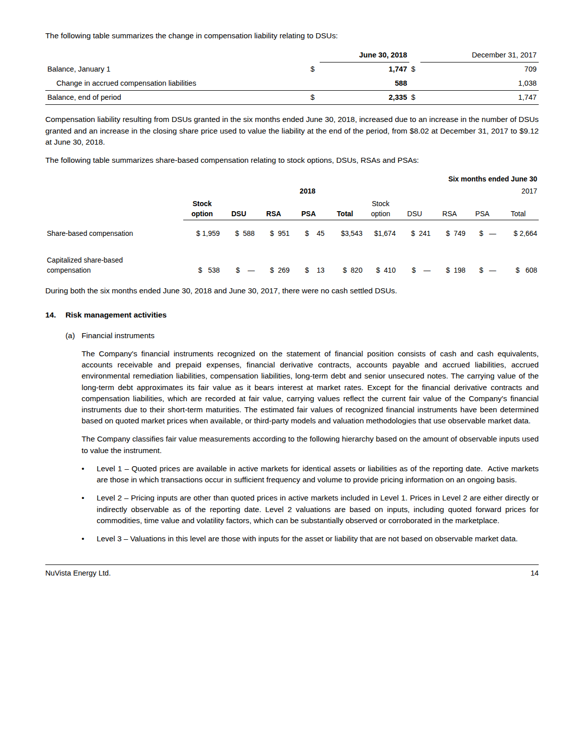The following table summarizes the change in compensation liability relating to DSUs:
| | | June 30, 2018 | | December 31, 2017 |
| Balance, January 1 | $ | 1,747 | $ | 709 |
| Change in accrued compensation liabilities | | 588 | | 1,038 |
| Balance, end of period | $ | 2,335 | $ | 1,747 |
Compensation liability resulting from DSUs granted in the six months ended June 30, 2018, increased due to an increase in the number of DSUs granted and an increase in the closing share price used to value the liability at the end of the period, from $8.02 at December 31, 2017 to $9.12 at June 30, 2018.
The following table summarizes share-based compensation relating to stock options, DSUs, RSAs and PSAs:
| | Six months ended June 30 |
| | 2018 | 2017 |
| | Stock option | DSU | RSA | PSA | Total | Stock option | DSU | RSA | PSA | Total |
| Share-based compensation | $ 1,959 | $ 588 | $ 951 | $ 45 | $3,543 | $1,674 | $ 241 | $ 749 | $ — | $ 2,664 |
| Capitalized share-based compensation | $ 538 | $ — | $ 269 | $ 13 | $ 820 | $ 410 | $ — | $ 198 | $ — | $ 608 |
During both the six months ended June 30, 2018 and June 30, 2017, there were no cash settled DSUs.
14. Risk management activities
(a) Financial instruments
The Company's financial instruments recognized on the statement of financial position consists of cash and cash equivalents, accounts receivable and prepaid expenses, financial derivative contracts, accounts payable and accrued liabilities, accrued environmental remediation liabilities, compensation liabilities, long-term debt and senior unsecured notes. The carrying value of the long-term debt approximates its fair value as it bears interest at market rates. Except for the financial derivative contracts and compensation liabilities, which are recorded at fair value, carrying values reflect the current fair value of the Company's financial instruments due to their short-term maturities. The estimated fair values of recognized financial instruments have been determined based on quoted market prices when available, or third-party models and valuation methodologies that use observable market data.
The Company classifies fair value measurements according to the following hierarchy based on the amount of observable inputs used to value the instrument.
•
Level 1 – Quoted prices are available in active markets for identical assets or liabilities as of the reporting date. Active markets are those in which transactions occur in sufficient frequency and volume to provide pricing information on an ongoing basis.
•
Level 2 – Pricing inputs are other than quoted prices in active markets included in Level 1. Prices in Level 2 are either directly or indirectly observable as of the reporting date. Level 2 valuations are based on inputs, including quoted forward prices for commodities, time value and volatility factors, which can be substantially observed or corroborated in the marketplace.
•
Level 3 – Valuations in this level are those with inputs for the asset or liability that are not based on observable market data.
NuVista Energy Ltd. 14